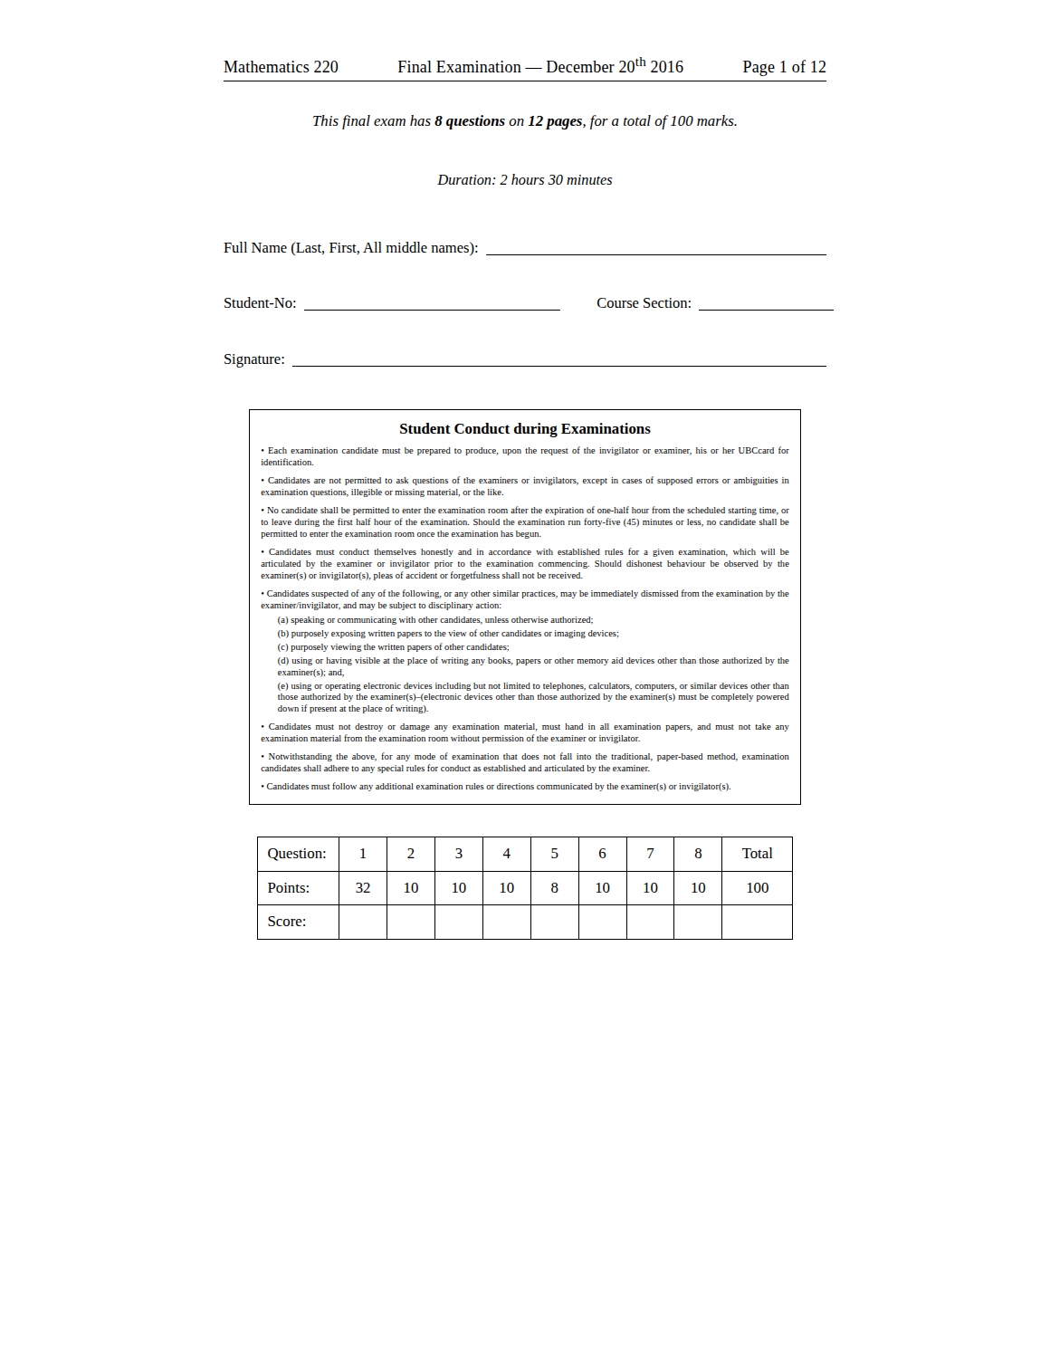Mathematics 220
Final Examination — December 20th 2016
Page 1 of 12
This final exam has 8 questions on 12 pages, for a total of 100 marks.
Duration: 2 hours 30 minutes
Full Name (Last, First, All middle names):
Student-No: Course Section:
Signature:
Student Conduct during Examinations
Each examination candidate must be prepared to produce, upon the request of the invigilator or examiner, his or her UBCcard for identification.
Candidates are not permitted to ask questions of the examiners or invigilators, except in cases of supposed errors or ambiguities in examination questions, illegible or missing material, or the like.
No candidate shall be permitted to enter the examination room after the expiration of one-half hour from the scheduled starting time, or to leave during the first half hour of the examination. Should the examination run forty-five (45) minutes or less, no candidate shall be permitted to enter the examination room once the examination has begun.
Candidates must conduct themselves honestly and in accordance with established rules for a given examination, which will be articulated by the examiner or invigilator prior to the examination commencing. Should dishonest behaviour be observed by the examiner(s) or invigilator(s), pleas of accident or forgetfulness shall not be received.
Candidates suspected of any of the following, or any other similar practices, may be immediately dismissed from the examination by the examiner/invigilator, and may be subject to disciplinary action:
(a) speaking or communicating with other candidates, unless otherwise authorized;
(b) purposely exposing written papers to the view of other candidates or imaging devices;
(c) purposely viewing the written papers of other candidates;
(d) using or having visible at the place of writing any books, papers or other memory aid devices other than those authorized by the examiner(s); and,
(e) using or operating electronic devices including but not limited to telephones, calculators, computers, or similar devices other than those authorized by the examiner(s)–(electronic devices other than those authorized by the examiner(s) must be completely powered down if present at the place of writing).
Candidates must not destroy or damage any examination material, must hand in all examination papers, and must not take any examination material from the examination room without permission of the examiner or invigilator.
Notwithstanding the above, for any mode of examination that does not fall into the traditional, paper-based method, examination candidates shall adhere to any special rules for conduct as established and articulated by the examiner.
Candidates must follow any additional examination rules or directions communicated by the examiner(s) or invigilator(s).
| Question: | 1 | 2 | 3 | 4 | 5 | 6 | 7 | 8 | Total |
| Points: | 32 | 10 | 10 | 10 | 8 | 10 | 10 | 10 | 100 |
| Score: | | | | | | | | | |